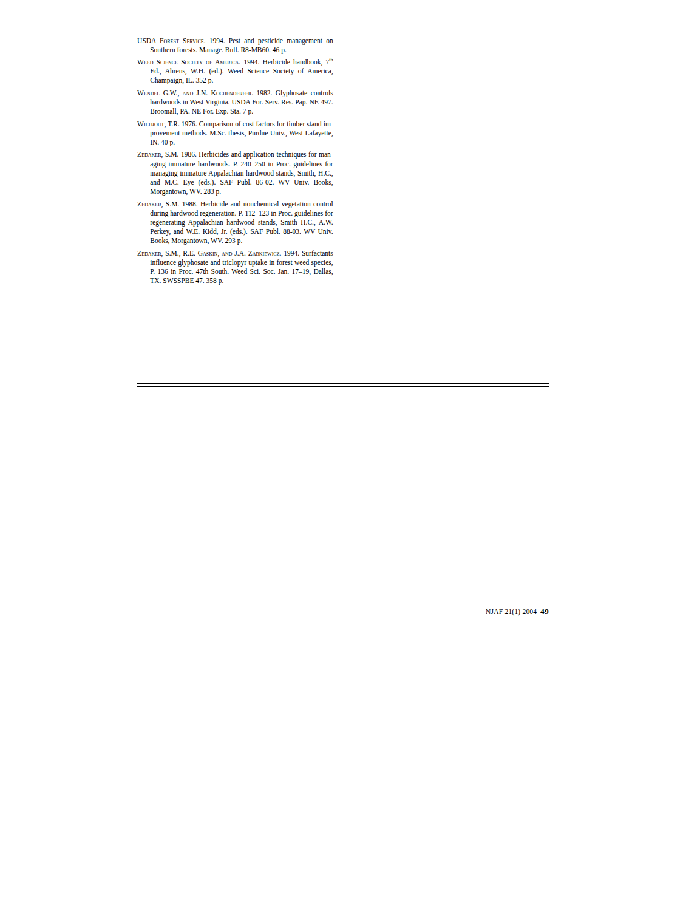USDA Forest Service. 1994. Pest and pesticide management on Southern forests. Manage. Bull. R8-MB60. 46 p.
Weed Science Society of America. 1994. Herbicide handbook, 7th Ed., Ahrens, W.H. (ed.). Weed Science Society of America, Champaign, IL. 352 p.
Wendel G.W., and J.N. Kochenderfer. 1982. Glyphosate controls hardwoods in West Virginia. USDA For. Serv. Res. Pap. NE-497. Broomall, PA. NE For. Exp. Sta. 7 p.
Wiltrout, T.R. 1976. Comparison of cost factors for timber stand improvement methods. M.Sc. thesis, Purdue Univ., West Lafayette, IN. 40 p.
Zedaker, S.M. 1986. Herbicides and application techniques for managing immature hardwoods. P. 240–250 in Proc. guidelines for managing immature Appalachian hardwood stands, Smith, H.C., and M.C. Eye (eds.). SAF Publ. 86-02. WV Univ. Books, Morgantown, WV. 283 p.
Zedaker, S.M. 1988. Herbicide and nonchemical vegetation control during hardwood regeneration. P. 112–123 in Proc. guidelines for regenerating Appalachian hardwood stands, Smith H.C., A.W. Perkey, and W.E. Kidd, Jr. (eds.). SAF Publ. 88-03. WV Univ. Books, Morgantown, WV. 293 p.
Zedaker, S.M., R.E. Gaskin, and J.A. Zabkiewicz. 1994. Surfactants influence glyphosate and triclopyr uptake in forest weed species, P. 136 in Proc. 47th South. Weed Sci. Soc. Jan. 17–19, Dallas, TX. SWSSPBE 47. 358 p.
NJAF 21(1) 200449